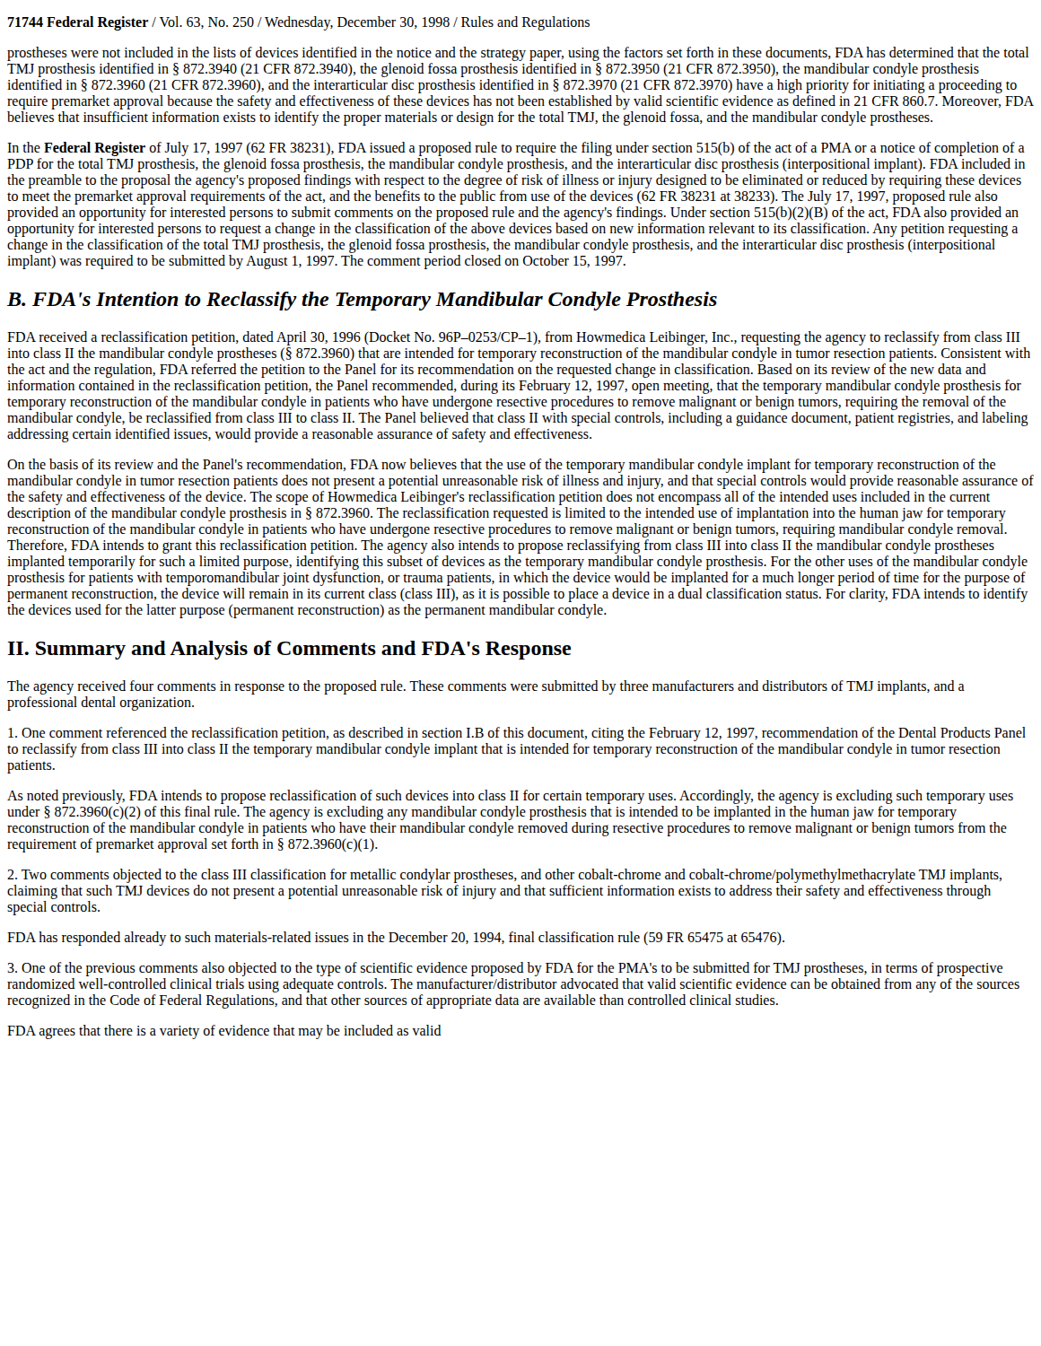71744 Federal Register / Vol. 63, No. 250 / Wednesday, December 30, 1998 / Rules and Regulations
prostheses were not included in the lists of devices identified in the notice and the strategy paper, using the factors set forth in these documents, FDA has determined that the total TMJ prosthesis identified in § 872.3940 (21 CFR 872.3940), the glenoid fossa prosthesis identified in § 872.3950 (21 CFR 872.3950), the mandibular condyle prosthesis identified in § 872.3960 (21 CFR 872.3960), and the interarticular disc prosthesis identified in § 872.3970 (21 CFR 872.3970) have a high priority for initiating a proceeding to require premarket approval because the safety and effectiveness of these devices has not been established by valid scientific evidence as defined in 21 CFR 860.7. Moreover, FDA believes that insufficient information exists to identify the proper materials or design for the total TMJ, the glenoid fossa, and the mandibular condyle prostheses.
In the Federal Register of July 17, 1997 (62 FR 38231), FDA issued a proposed rule to require the filing under section 515(b) of the act of a PMA or a notice of completion of a PDP for the total TMJ prosthesis, the glenoid fossa prosthesis, the mandibular condyle prosthesis, and the interarticular disc prosthesis (interpositional implant). FDA included in the preamble to the proposal the agency's proposed findings with respect to the degree of risk of illness or injury designed to be eliminated or reduced by requiring these devices to meet the premarket approval requirements of the act, and the benefits to the public from use of the devices (62 FR 38231 at 38233). The July 17, 1997, proposed rule also provided an opportunity for interested persons to submit comments on the proposed rule and the agency's findings. Under section 515(b)(2)(B) of the act, FDA also provided an opportunity for interested persons to request a change in the classification of the above devices based on new information relevant to its classification. Any petition requesting a change in the classification of the total TMJ prosthesis, the glenoid fossa prosthesis, the mandibular condyle prosthesis, and the interarticular disc prosthesis (interpositional implant) was required to be submitted by August 1, 1997. The comment period closed on October 15, 1997.
B. FDA's Intention to Reclassify the Temporary Mandibular Condyle Prosthesis
FDA received a reclassification petition, dated April 30, 1996 (Docket No. 96P–0253/CP–1), from Howmedica Leibinger, Inc., requesting the agency to reclassify from class III into class II the mandibular condyle prostheses (§ 872.3960) that are intended for temporary reconstruction of the mandibular condyle in tumor resection patients. Consistent with the act and the regulation, FDA referred the petition to the Panel for its recommendation on the requested change in classification. Based on its review of the new data and information contained in the reclassification petition, the Panel recommended, during its February 12, 1997, open meeting, that the temporary mandibular condyle prosthesis for temporary reconstruction of the mandibular condyle in patients who have undergone resective procedures to remove malignant or benign tumors, requiring the removal of the mandibular condyle, be reclassified from class III to class II. The Panel believed that class II with special controls, including a guidance document, patient registries, and labeling addressing certain identified issues, would provide a reasonable assurance of safety and effectiveness.
On the basis of its review and the Panel's recommendation, FDA now believes that the use of the temporary mandibular condyle implant for temporary reconstruction of the mandibular condyle in tumor resection patients does not present a potential unreasonable risk of illness and injury, and that special controls would provide reasonable assurance of the safety and effectiveness of the device. The scope of Howmedica Leibinger's reclassification petition does not encompass all of the intended uses included in the current description of the mandibular condyle prosthesis in § 872.3960. The reclassification requested is limited to the intended use of implantation into the human jaw for temporary reconstruction of the mandibular condyle in patients who have undergone resective procedures to remove malignant or benign tumors, requiring mandibular condyle removal. Therefore, FDA intends to grant this reclassification petition. The agency also intends to propose reclassifying from class III into class II the mandibular condyle prostheses implanted temporarily for such a limited purpose, identifying this subset of devices as the temporary mandibular condyle prosthesis. For the other uses of the mandibular condyle prosthesis for patients with temporomandibular joint dysfunction, or trauma patients, in which the device would be implanted for a much longer period of time for the purpose of permanent reconstruction, the device will remain in its current class (class III), as it is possible to place a device in a dual classification status. For clarity, FDA intends to identify the devices used for the latter purpose (permanent reconstruction) as the permanent mandibular condyle.
II. Summary and Analysis of Comments and FDA's Response
The agency received four comments in response to the proposed rule. These comments were submitted by three manufacturers and distributors of TMJ implants, and a professional dental organization.
1. One comment referenced the reclassification petition, as described in section I.B of this document, citing the February 12, 1997, recommendation of the Dental Products Panel to reclassify from class III into class II the temporary mandibular condyle implant that is intended for temporary reconstruction of the mandibular condyle in tumor resection patients.
As noted previously, FDA intends to propose reclassification of such devices into class II for certain temporary uses. Accordingly, the agency is excluding such temporary uses under § 872.3960(c)(2) of this final rule. The agency is excluding any mandibular condyle prosthesis that is intended to be implanted in the human jaw for temporary reconstruction of the mandibular condyle in patients who have their mandibular condyle removed during resective procedures to remove malignant or benign tumors from the requirement of premarket approval set forth in § 872.3960(c)(1).
2. Two comments objected to the class III classification for metallic condylar prostheses, and other cobalt-chrome and cobalt-chrome/polymethylmethacrylate TMJ implants, claiming that such TMJ devices do not present a potential unreasonable risk of injury and that sufficient information exists to address their safety and effectiveness through special controls.
FDA has responded already to such materials-related issues in the December 20, 1994, final classification rule (59 FR 65475 at 65476).
3. One of the previous comments also objected to the type of scientific evidence proposed by FDA for the PMA's to be submitted for TMJ prostheses, in terms of prospective randomized well-controlled clinical trials using adequate controls. The manufacturer/distributor advocated that valid scientific evidence can be obtained from any of the sources recognized in the Code of Federal Regulations, and that other sources of appropriate data are available than controlled clinical studies.
FDA agrees that there is a variety of evidence that may be included as valid